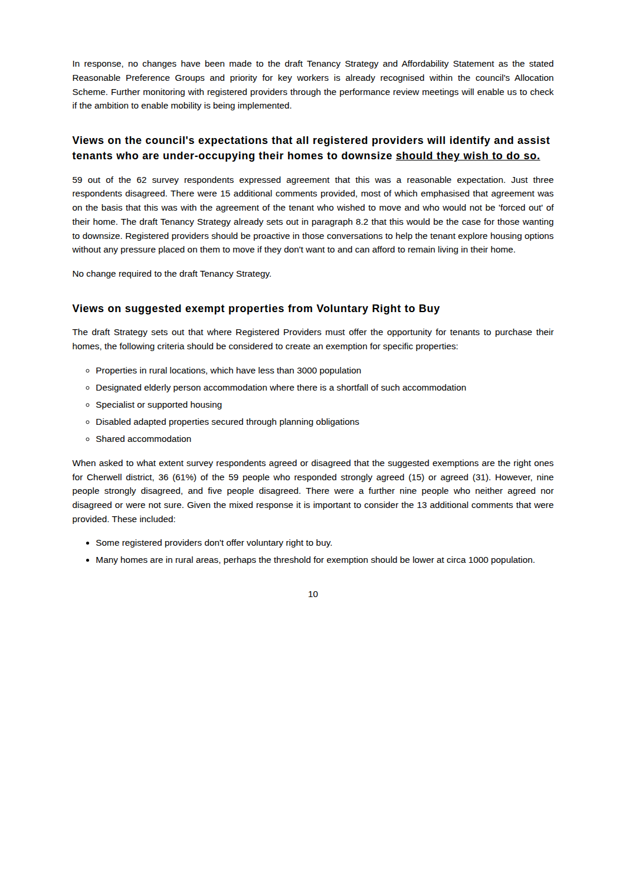In response, no changes have been made to the draft Tenancy Strategy and Affordability Statement as the stated Reasonable Preference Groups and priority for key workers is already recognised within the council's Allocation Scheme. Further monitoring with registered providers through the performance review meetings will enable us to check if the ambition to enable mobility is being implemented.
Views on the council's expectations that all registered providers will identify and assist tenants who are under-occupying their homes to downsize should they wish to do so.
59 out of the 62 survey respondents expressed agreement that this was a reasonable expectation. Just three respondents disagreed. There were 15 additional comments provided, most of which emphasised that agreement was on the basis that this was with the agreement of the tenant who wished to move and who would not be 'forced out' of their home. The draft Tenancy Strategy already sets out in paragraph 8.2 that this would be the case for those wanting to downsize. Registered providers should be proactive in those conversations to help the tenant explore housing options without any pressure placed on them to move if they don't want to and can afford to remain living in their home.
No change required to the draft Tenancy Strategy.
Views on suggested exempt properties from Voluntary Right to Buy
The draft Strategy sets out that where Registered Providers must offer the opportunity for tenants to purchase their homes, the following criteria should be considered to create an exemption for specific properties:
Properties in rural locations, which have less than 3000 population
Designated elderly person accommodation where there is a shortfall of such accommodation
Specialist or supported housing
Disabled adapted properties secured through planning obligations
Shared accommodation
When asked to what extent survey respondents agreed or disagreed that the suggested exemptions are the right ones for Cherwell district, 36 (61%) of the 59 people who responded strongly agreed (15) or agreed (31). However, nine people strongly disagreed, and five people disagreed. There were a further nine people who neither agreed nor disagreed or were not sure. Given the mixed response it is important to consider the 13 additional comments that were provided. These included:
Some registered providers don't offer voluntary right to buy.
Many homes are in rural areas, perhaps the threshold for exemption should be lower at circa 1000 population.
10